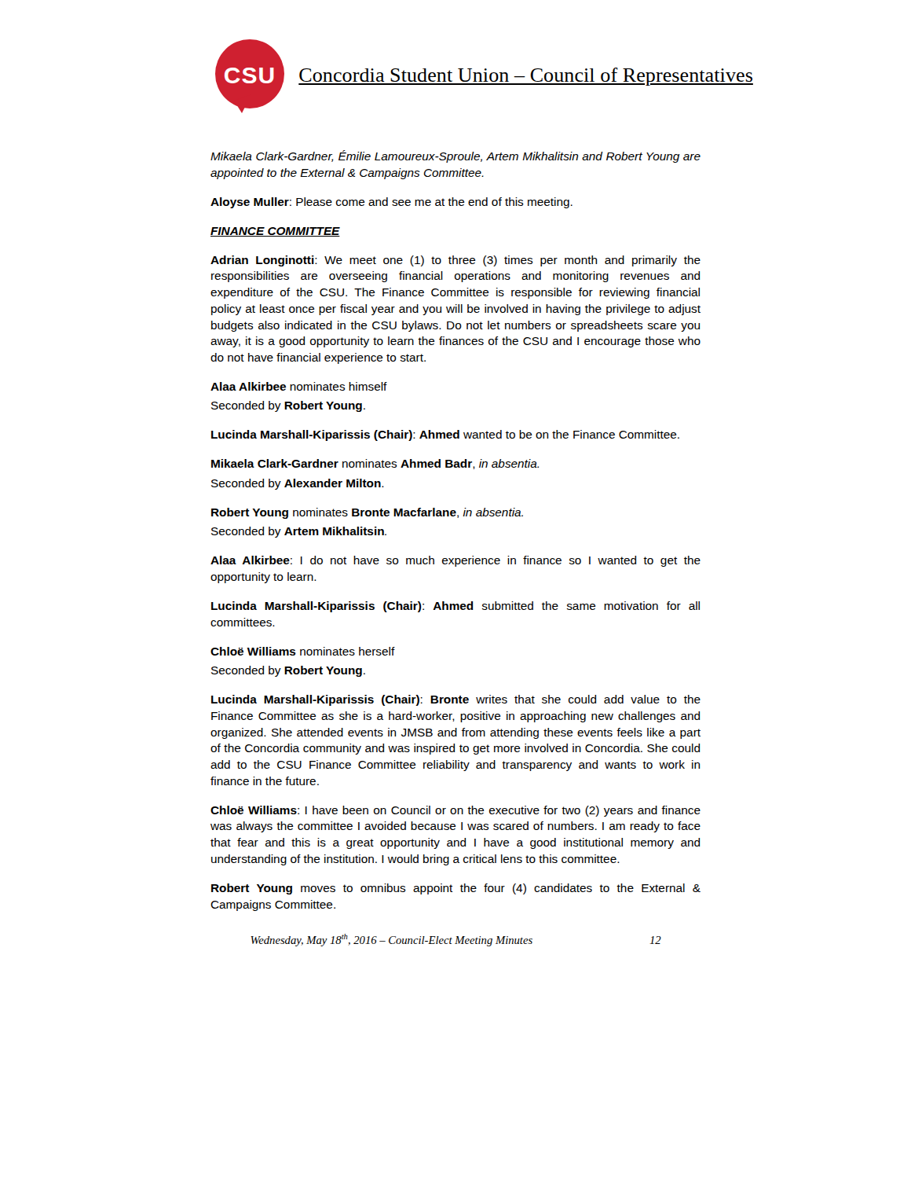CSU
Concordia Student Union – Council of Representatives
Mikaela Clark-Gardner, Émilie Lamoureux-Sproule, Artem Mikhalitsin and Robert Young are appointed to the External & Campaigns Committee.
Aloyse Muller: Please come and see me at the end of this meeting.
FINANCE COMMITTEE
Adrian Longinotti: We meet one (1) to three (3) times per month and primarily the responsibilities are overseeing financial operations and monitoring revenues and expenditure of the CSU. The Finance Committee is responsible for reviewing financial policy at least once per fiscal year and you will be involved in having the privilege to adjust budgets also indicated in the CSU bylaws. Do not let numbers or spreadsheets scare you away, it is a good opportunity to learn the finances of the CSU and I encourage those who do not have financial experience to start.
Alaa Alkirbee nominates himself
Seconded by Robert Young.
Lucinda Marshall-Kiparissis (Chair): Ahmed wanted to be on the Finance Committee.
Mikaela Clark-Gardner nominates Ahmed Badr, in absentia.
Seconded by Alexander Milton.
Robert Young nominates Bronte Macfarlane, in absentia.
Seconded by Artem Mikhalitsin.
Alaa Alkirbee: I do not have so much experience in finance so I wanted to get the opportunity to learn.
Lucinda Marshall-Kiparissis (Chair): Ahmed submitted the same motivation for all committees.
Chloë Williams nominates herself
Seconded by Robert Young.
Lucinda Marshall-Kiparissis (Chair): Bronte writes that she could add value to the Finance Committee as she is a hard-worker, positive in approaching new challenges and organized. She attended events in JMSB and from attending these events feels like a part of the Concordia community and was inspired to get more involved in Concordia. She could add to the CSU Finance Committee reliability and transparency and wants to work in finance in the future.
Chloë Williams: I have been on Council or on the executive for two (2) years and finance was always the committee I avoided because I was scared of numbers. I am ready to face that fear and this is a great opportunity and I have a good institutional memory and understanding of the institution. I would bring a critical lens to this committee.
Robert Young moves to omnibus appoint the four (4) candidates to the External & Campaigns Committee.
Wednesday, May 18th, 2016 – Council-Elect Meeting Minutes 12